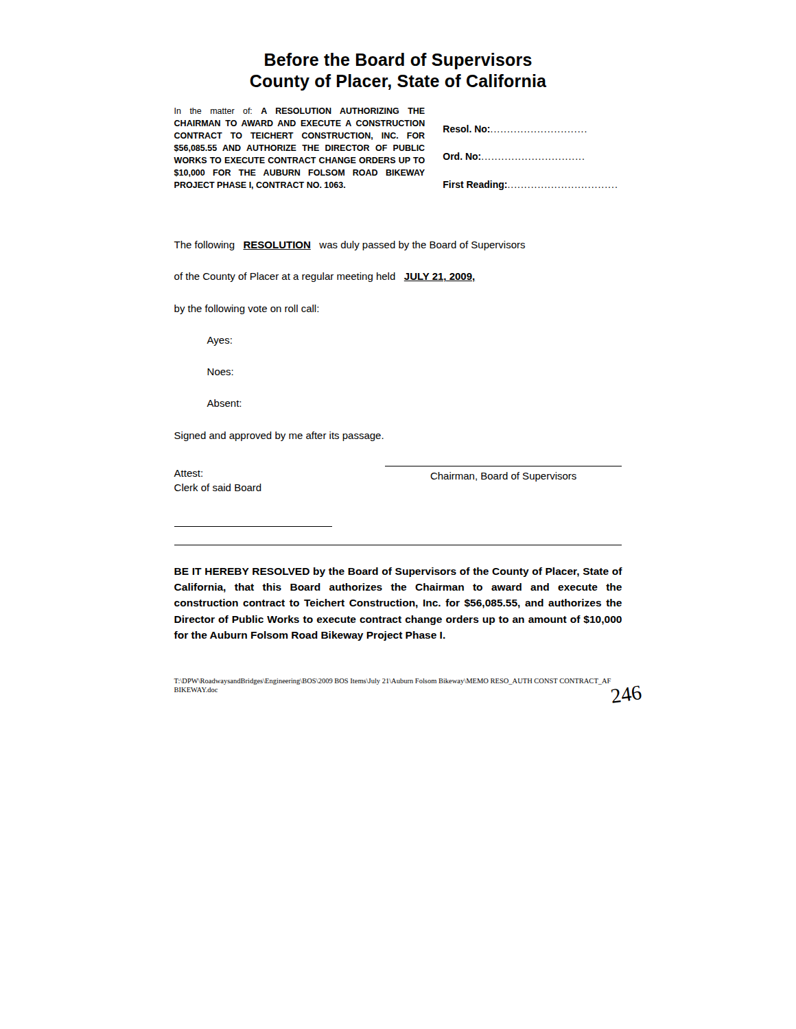Before the Board of Supervisors
County of Placer, State of California
In the matter of: A RESOLUTION AUTHORIZING THE CHAIRMAN TO AWARD AND EXECUTE A CONSTRUCTION CONTRACT TO TEICHERT CONSTRUCTION, INC. FOR $56,085.55 AND AUTHORIZE THE DIRECTOR OF PUBLIC WORKS TO EXECUTE CONTRACT CHANGE ORDERS UP TO $10,000 FOR THE AUBURN FOLSOM ROAD BIKEWAY PROJECT PHASE I, CONTRACT NO. 1063.
Resol. No:.............................
Ord. No:...............................
First Reading:.................................
The following RESOLUTION was duly passed by the Board of Supervisors
of the County of Placer at a regular meeting held JULY 21, 2009,
by the following vote on roll call:
Ayes:
Noes:
Absent:
Signed and approved by me after its passage.
Attest:
Clerk of said Board
Chairman, Board of Supervisors
BE IT HEREBY RESOLVED by the Board of Supervisors of the County of Placer, State of California, that this Board authorizes the Chairman to award and execute the construction contract to Teichert Construction, Inc. for $56,085.55, and authorizes the Director of Public Works to execute contract change orders up to an amount of $10,000 for the Auburn Folsom Road Bikeway Project Phase I.
T:\DPW\RoadwaysandBridges\Engineering\BOS\2009 BOS Items\July 21\Auburn Folsom Bikeway\MEMO RESO_AUTH CONST CONTRACT_AF BIKEWAY.doc
246